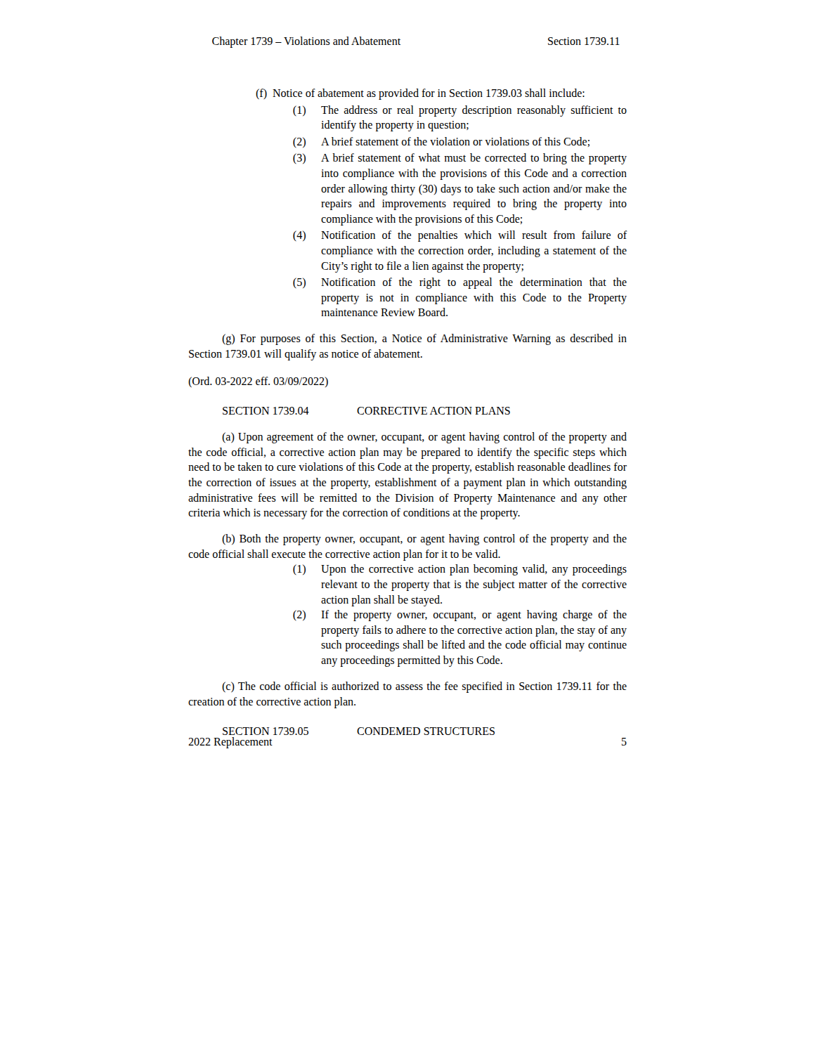Chapter 1739 – Violations and Abatement
Section 1739.11
(f) Notice of abatement as provided for in Section 1739.03 shall include:
(1) The address or real property description reasonably sufficient to identify the property in question;
(2) A brief statement of the violation or violations of this Code;
(3) A brief statement of what must be corrected to bring the property into compliance with the provisions of this Code and a correction order allowing thirty (30) days to take such action and/or make the repairs and improvements required to bring the property into compliance with the provisions of this Code;
(4) Notification of the penalties which will result from failure of compliance with the correction order, including a statement of the City’s right to file a lien against the property;
(5) Notification of the right to appeal the determination that the property is not in compliance with this Code to the Property maintenance Review Board.
(g) For purposes of this Section, a Notice of Administrative Warning as described in Section 1739.01 will qualify as notice of abatement.
(Ord. 03-2022 eff. 03/09/2022)
SECTION 1739.04 CORRECTIVE ACTION PLANS
(a) Upon agreement of the owner, occupant, or agent having control of the property and the code official, a corrective action plan may be prepared to identify the specific steps which need to be taken to cure violations of this Code at the property, establish reasonable deadlines for the correction of issues at the property, establishment of a payment plan in which outstanding administrative fees will be remitted to the Division of Property Maintenance and any other criteria which is necessary for the correction of conditions at the property.
(b) Both the property owner, occupant, or agent having control of the property and the code official shall execute the corrective action plan for it to be valid.
(1) Upon the corrective action plan becoming valid, any proceedings relevant to the property that is the subject matter of the corrective action plan shall be stayed.
(2) If the property owner, occupant, or agent having charge of the property fails to adhere to the corrective action plan, the stay of any such proceedings shall be lifted and the code official may continue any proceedings permitted by this Code.
(c) The code official is authorized to assess the fee specified in Section 1739.11 for the creation of the corrective action plan.
SECTION 1739.05 CONDEMED STRUCTURES
2022 Replacement
5